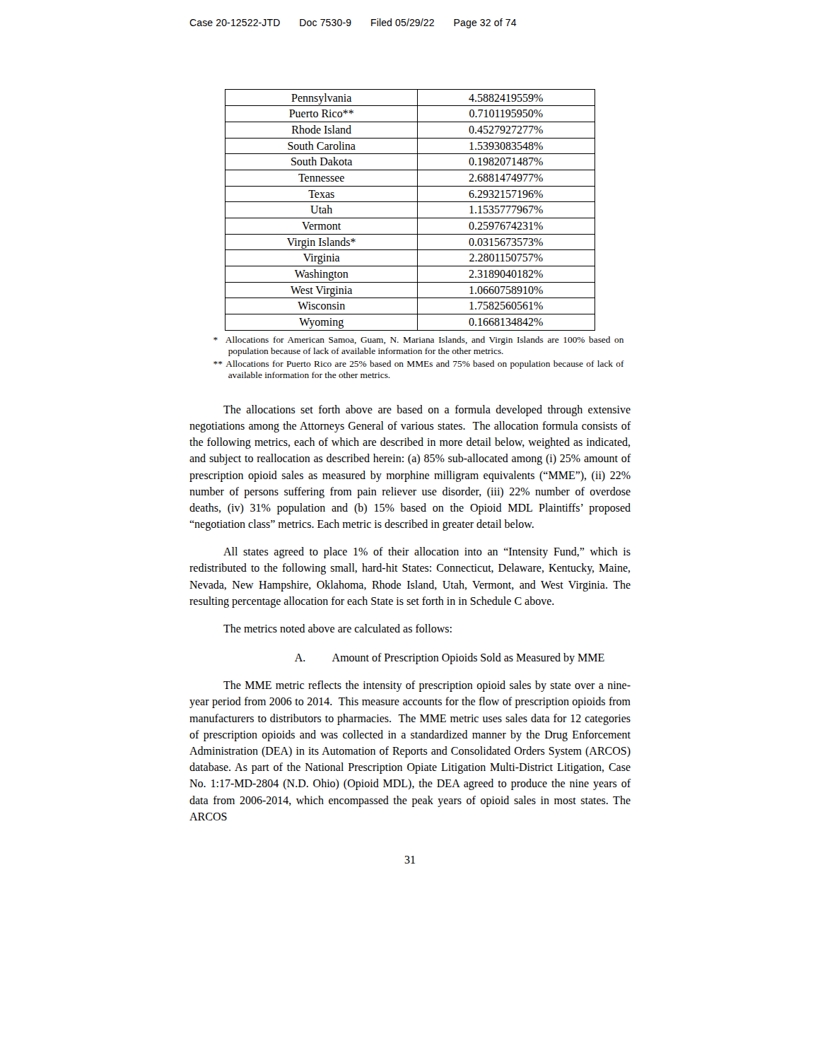Case 20-12522-JTD Doc 7530-9 Filed 05/29/22 Page 32 of 74
| Pennsylvania | 4.5882419559% |
| Puerto Rico** | 0.7101195950% |
| Rhode Island | 0.4527927277% |
| South Carolina | 1.5393083548% |
| South Dakota | 0.1982071487% |
| Tennessee | 2.6881474977% |
| Texas | 6.2932157196% |
| Utah | 1.1535777967% |
| Vermont | 0.2597674231% |
| Virgin Islands* | 0.0315673573% |
| Virginia | 2.2801150757% |
| Washington | 2.3189040182% |
| West Virginia | 1.0660758910% |
| Wisconsin | 1.7582560561% |
| Wyoming | 0.1668134842% |
* Allocations for American Samoa, Guam, N. Mariana Islands, and Virgin Islands are 100% based on population because of lack of available information for the other metrics.
** Allocations for Puerto Rico are 25% based on MMEs and 75% based on population because of lack of available information for the other metrics.
The allocations set forth above are based on a formula developed through extensive negotiations among the Attorneys General of various states. The allocation formula consists of the following metrics, each of which are described in more detail below, weighted as indicated, and subject to reallocation as described herein: (a) 85% sub-allocated among (i) 25% amount of prescription opioid sales as measured by morphine milligram equivalents (“MME”), (ii) 22% number of persons suffering from pain reliever use disorder, (iii) 22% number of overdose deaths, (iv) 31% population and (b) 15% based on the Opioid MDL Plaintiffs’ proposed “negotiation class” metrics. Each metric is described in greater detail below.
All states agreed to place 1% of their allocation into an “Intensity Fund,” which is redistributed to the following small, hard-hit States: Connecticut, Delaware, Kentucky, Maine, Nevada, New Hampshire, Oklahoma, Rhode Island, Utah, Vermont, and West Virginia. The resulting percentage allocation for each State is set forth in in Schedule C above.
The metrics noted above are calculated as follows:
A. Amount of Prescription Opioids Sold as Measured by MME
The MME metric reflects the intensity of prescription opioid sales by state over a nine-year period from 2006 to 2014. This measure accounts for the flow of prescription opioids from manufacturers to distributors to pharmacies. The MME metric uses sales data for 12 categories of prescription opioids and was collected in a standardized manner by the Drug Enforcement Administration (DEA) in its Automation of Reports and Consolidated Orders System (ARCOS) database. As part of the National Prescription Opiate Litigation Multi-District Litigation, Case No. 1:17-MD-2804 (N.D. Ohio) (Opioid MDL), the DEA agreed to produce the nine years of data from 2006-2014, which encompassed the peak years of opioid sales in most states. The ARCOS
31